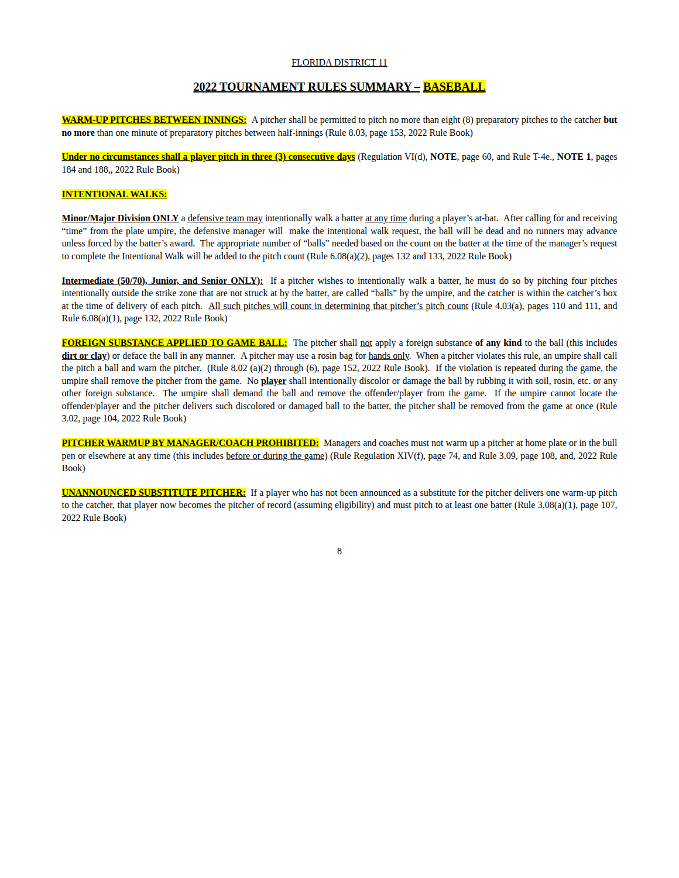FLORIDA DISTRICT 11
2022 TOURNAMENT RULES SUMMARY – BASEBALL
WARM-UP PITCHES BETWEEN INNINGS: A pitcher shall be permitted to pitch no more than eight (8) preparatory pitches to the catcher but no more than one minute of preparatory pitches between half-innings (Rule 8.03, page 153, 2022 Rule Book)
Under no circumstances shall a player pitch in three (3) consecutive days (Regulation VI(d), NOTE, page 60, and Rule T-4e., NOTE 1, pages 184 and 188,, 2022 Rule Book)
INTENTIONAL WALKS:
Minor/Major Division ONLY a defensive team may intentionally walk a batter at any time during a player’s at-bat. After calling for and receiving “time” from the plate umpire, the defensive manager will make the intentional walk request, the ball will be dead and no runners may advance unless forced by the batter’s award. The appropriate number of “balls” needed based on the count on the batter at the time of the manager’s request to complete the Intentional Walk will be added to the pitch count (Rule 6.08(a)(2), pages 132 and 133, 2022 Rule Book)
Intermediate (50/70), Junior, and Senior ONLY): If a pitcher wishes to intentionally walk a batter, he must do so by pitching four pitches intentionally outside the strike zone that are not struck at by the batter, are called “balls” by the umpire, and the catcher is within the catcher’s box at the time of delivery of each pitch. All such pitches will count in determining that pitcher’s pitch count (Rule 4.03(a), pages 110 and 111, and Rule 6.08(a)(1), page 132, 2022 Rule Book)
FOREIGN SUBSTANCE APPLIED TO GAME BALL: The pitcher shall not apply a foreign substance of any kind to the ball (this includes dirt or clay) or deface the ball in any manner. A pitcher may use a rosin bag for hands only. When a pitcher violates this rule, an umpire shall call the pitch a ball and warn the pitcher. (Rule 8.02 (a)(2) through (6), page 152, 2022 Rule Book). If the violation is repeated during the game, the umpire shall remove the pitcher from the game. No player shall intentionally discolor or damage the ball by rubbing it with soil, rosin, etc. or any other foreign substance. The umpire shall demand the ball and remove the offender/player from the game. If the umpire cannot locate the offender/player and the pitcher delivers such discolored or damaged ball to the batter, the pitcher shall be removed from the game at once (Rule 3.02, page 104, 2022 Rule Book)
PITCHER WARMUP BY MANAGER/COACH PROHIBITED: Managers and coaches must not warm up a pitcher at home plate or in the bull pen or elsewhere at any time (this includes before or during the game) (Rule Regulation XIV(f), page 74, and Rule 3.09, page 108, and, 2022 Rule Book)
UNANNOUNCED SUBSTITUTE PITCHER: If a player who has not been announced as a substitute for the pitcher delivers one warm-up pitch to the catcher, that player now becomes the pitcher of record (assuming eligibility) and must pitch to at least one batter (Rule 3.08(a)(1), page 107, 2022 Rule Book)
8